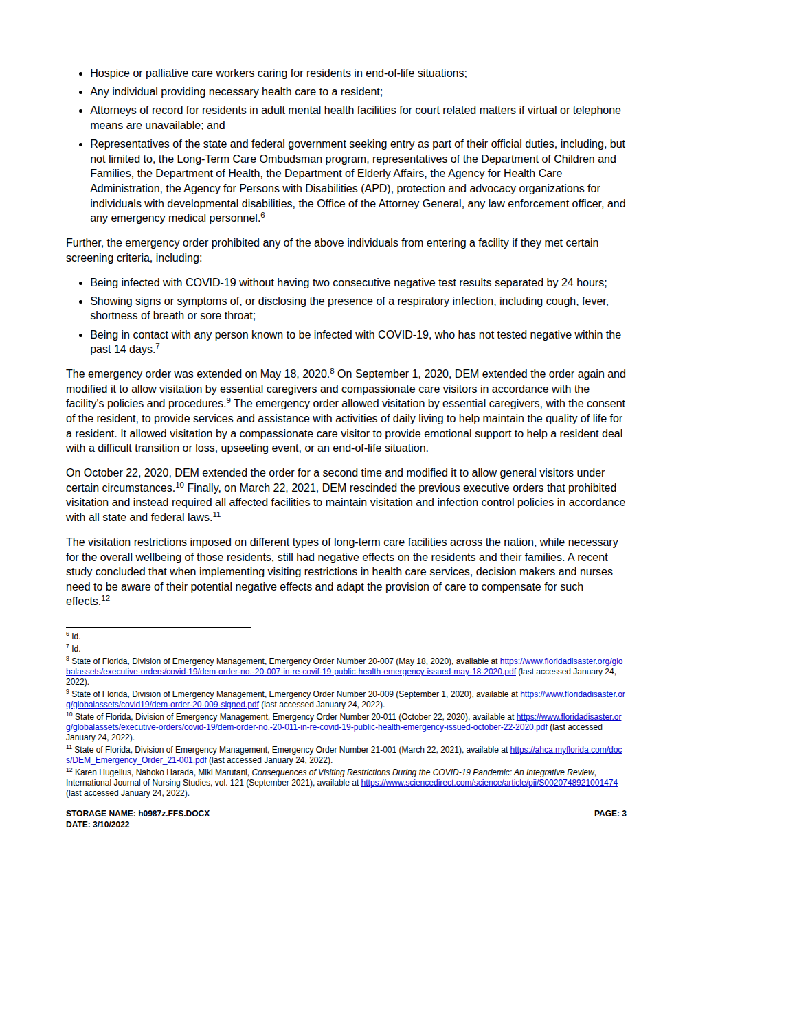Hospice or palliative care workers caring for residents in end-of-life situations;
Any individual providing necessary health care to a resident;
Attorneys of record for residents in adult mental health facilities for court related matters if virtual or telephone means are unavailable; and
Representatives of the state and federal government seeking entry as part of their official duties, including, but not limited to, the Long-Term Care Ombudsman program, representatives of the Department of Children and Families, the Department of Health, the Department of Elderly Affairs, the Agency for Health Care Administration, the Agency for Persons with Disabilities (APD), protection and advocacy organizations for individuals with developmental disabilities, the Office of the Attorney General, any law enforcement officer, and any emergency medical personnel.6
Further, the emergency order prohibited any of the above individuals from entering a facility if they met certain screening criteria, including:
Being infected with COVID-19 without having two consecutive negative test results separated by 24 hours;
Showing signs or symptoms of, or disclosing the presence of a respiratory infection, including cough, fever, shortness of breath or sore throat;
Being in contact with any person known to be infected with COVID-19, who has not tested negative within the past 14 days.7
The emergency order was extended on May 18, 2020.8 On September 1, 2020, DEM extended the order again and modified it to allow visitation by essential caregivers and compassionate care visitors in accordance with the facility's policies and procedures.9 The emergency order allowed visitation by essential caregivers, with the consent of the resident, to provide services and assistance with activities of daily living to help maintain the quality of life for a resident. It allowed visitation by a compassionate care visitor to provide emotional support to help a resident deal with a difficult transition or loss, upseeting event, or an end-of-life situation.
On October 22, 2020, DEM extended the order for a second time and modified it to allow general visitors under certain circumstances.10 Finally, on March 22, 2021, DEM rescinded the previous executive orders that prohibited visitation and instead required all affected facilities to maintain visitation and infection control policies in accordance with all state and federal laws.11
The visitation restrictions imposed on different types of long-term care facilities across the nation, while necessary for the overall wellbeing of those residents, still had negative effects on the residents and their families. A recent study concluded that when implementing visiting restrictions in health care services, decision makers and nurses need to be aware of their potential negative effects and adapt the provision of care to compensate for such effects.12
6 Id.
7 Id.
8 State of Florida, Division of Emergency Management, Emergency Order Number 20-007 (May 18, 2020), available at https://www.floridadisaster.org/globalassets/executive-orders/covid-19/dem-order-no.-20-007-in-re-covif-19-public-health-emergency-issued-may-18-2020.pdf (last accessed January 24, 2022).
9 State of Florida, Division of Emergency Management, Emergency Order Number 20-009 (September 1, 2020), available at https://www.floridadisaster.org/globalassets/covid19/dem-order-20-009-signed.pdf (last accessed January 24, 2022).
10 State of Florida, Division of Emergency Management, Emergency Order Number 20-011 (October 22, 2020), available at https://www.floridadisaster.org/globalassets/executive-orders/covid-19/dem-order-no.-20-011-in-re-covid-19-public-health-emergency-issued-october-22-2020.pdf (last accessed January 24, 2022).
11 State of Florida, Division of Emergency Management, Emergency Order Number 21-001 (March 22, 2021), available at https://ahca.myflorida.com/docs/DEM_Emergency_Order_21-001.pdf (last accessed January 24, 2022).
12 Karen Hugelius, Nahoko Harada, Miki Marutani, Consequences of Visiting Restrictions During the COVID-19 Pandemic: An Integrative Review, International Journal of Nursing Studies, vol. 121 (September 2021), available at https://www.sciencedirect.com/science/article/pii/S0020748921001474 (last accessed January 24, 2022).
STORAGE NAME: h0987z.FFS.DOCX
DATE: 3/10/2022
PAGE: 3